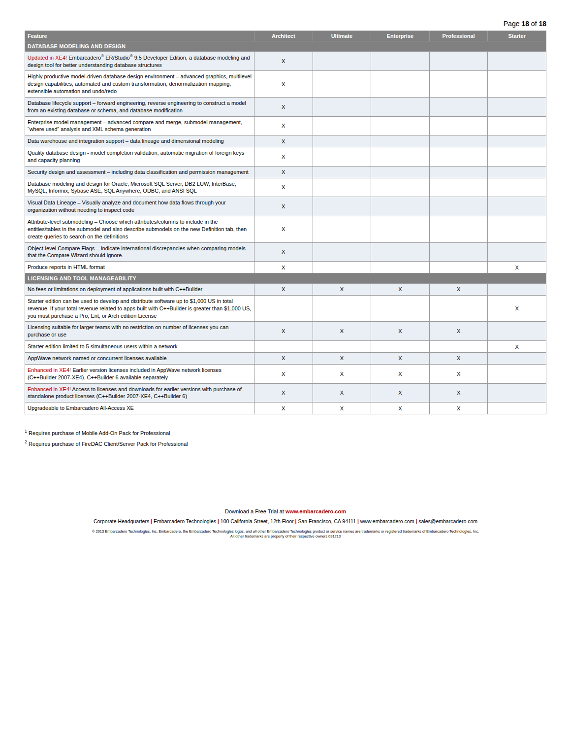Page 18 of 18
| Feature | Architect | Ultimate | Enterprise | Professional | Starter |
| --- | --- | --- | --- | --- | --- |
| Database Modeling and Design |
| Updated in XE4! Embarcadero ® ER/Studio ® 9.5 Developer Edition, a database modeling and design tool for better understanding database structures | X | | | | |
| Highly productive model-driven database design environment – advanced graphics, multilevel design capabilities, automated and custom transformation, denormalization mapping, extensible automation and undo/redo | X | | | | |
| Database lifecycle support – forward engineering, reverse engineering to construct a model from an existing database or schema, and database modification | X | | | | |
| Enterprise model management – advanced compare and merge, submodel management, “where used” analysis and XML schema generation | X | | | | |
| Data warehouse and integration support – data lineage and dimensional modeling | X | | | | |
| Quality database design - model completion validation, automatic migration of foreign keys and capacity planning | X | | | | |
| Security design and assessment – including data classification and permission management | X | | | | |
| Database modeling and design for Oracle, Microsoft SQL Server, DB2 LUW, InterBase, MySQL, Informix, Sybase ASE, SQL Anywhere, ODBC, and ANSI SQL | X | | | | |
| Visual Data Lineage – Visually analyze and document how data flows through your organization without needing to inspect code | X | | | | |
| Attribute-level submodeling – Choose which attributes/columns to include in the entities/tables in the submodel and also describe submodels on the new Definition tab, then create queries to search on the definitions | X | | | | |
| Object-level Compare Flags – Indicate international discrepancies when comparing models that the Compare Wizard should ignore. | X | | | | |
| Produce reports in HTML format | X | | | | X |
| Licensing and Tool Manageability |
| No fees or limitations on deployment of applications built with C++Builder | X | X | X | X | |
| Starter edition can be used to develop and distribute software up to $1,000 US in total revenue. If your total revenue related to apps built with C++Builder is greater than $1,000 US, you must purchase a Pro, Ent, or Arch edition License | | | | | X |
| Licensing suitable for larger teams with no restriction on number of licenses you can purchase or use | X | X | X | X | |
| Starter edition limited to 5 simultaneous users within a network | | | | | X |
| AppWave network named or concurrent licenses available | X | X | X | X | |
| Enhanced in XE4! Earlier version licenses included in AppWave network licenses (C++Builder 2007-XE4). C++Builder 6 available separately | X | X | X | X | |
| Enhanced in XE4! Access to licenses and downloads for earlier versions with purchase of standalone product licenses (C++Builder 2007-XE4, C++Builder 6) | X | X | X | X | |
| Upgradeable to Embarcadero All-Access XE | X | X | X | X | |
1 Requires purchase of Mobile Add-On Pack for Professional
2 Requires purchase of FireDAC Client/Server Pack for Professional
Download a Free Trial at www.embarcadero.com
Corporate Headquarters | Embarcadero Technologies | 100 California Street, 12th Floor | San Francisco, CA 94111 | www.embarcadero.com | sales@embarcadero.com
© 2013 Embarcadero Technologies, Inc. Embarcadero, the Embarcadero Technologies logos, and all other Embarcadero Technologies product or service names are trademarks or registered trademarks of Embarcadero Technologies, Inc.
All other trademarks are property of their respective owners 031213